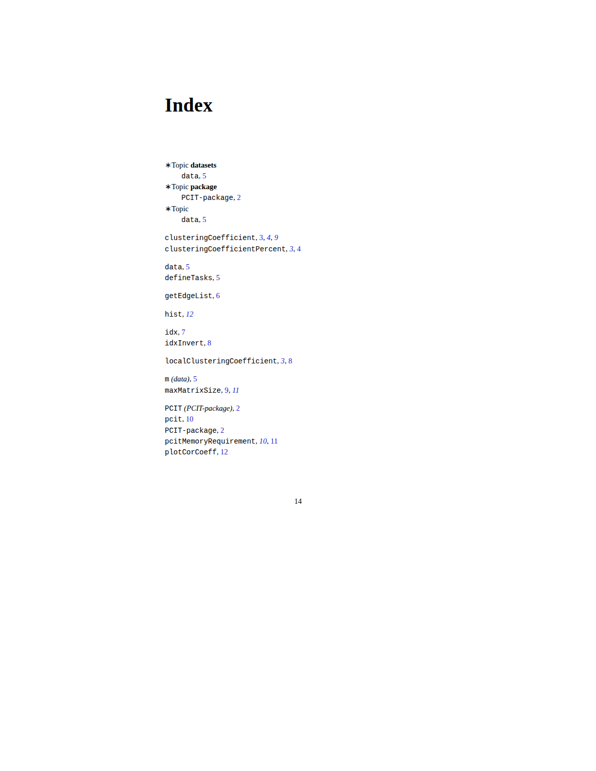Index
∗Topic datasets
data, 5
∗Topic package
PCIT-package, 2
∗Topic
data, 5
clusteringCoefficient, 3, 4, 9
clusteringCoefficientPercent, 3, 4
data, 5
defineTasks, 5
getEdgeList, 6
hist, 12
idx, 7
idxInvert, 8
localClusteringCoefficient, 3, 8
m (data), 5
maxMatrixSize, 9, 11
PCIT (PCIT-package), 2
pcit, 10
PCIT-package, 2
pcitMemoryRequirement, 10, 11
plotCorCoeff, 12
14